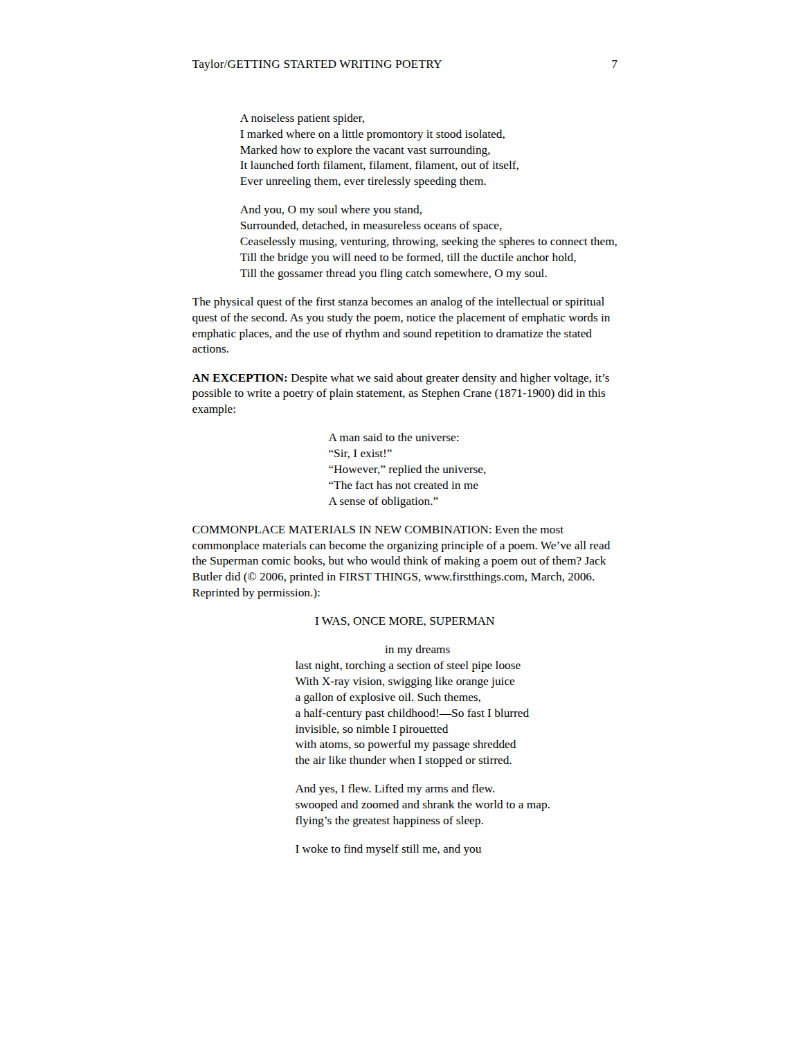Taylor/GETTING STARTED WRITING POETRY 7
A noiseless patient spider, I marked where on a little promontory it stood isolated, Marked how to explore the vacant vast surrounding, It launched forth filament, filament, filament, out of itself, Ever unreeling them, ever tirelessly speeding them.
And you, O my soul where you stand, Surrounded, detached, in measureless oceans of space, Ceaselessly musing, venturing, throwing, seeking the spheres to connect them, Till the bridge you will need to be formed, till the ductile anchor hold, Till the gossamer thread you fling catch somewhere, O my soul.
The physical quest of the first stanza becomes an analog of the intellectual or spiritual quest of the second. As you study the poem, notice the placement of emphatic words in emphatic places, and the use of rhythm and sound repetition to dramatize the stated actions.
AN EXCEPTION: Despite what we said about greater density and higher voltage, it’s possible to write a poetry of plain statement, as Stephen Crane (1871-1900) did in this example:
A man said to the universe: “Sir, I exist!” “However,” replied the universe, “The fact has not created in me A sense of obligation.”
COMMONPLACE MATERIALS IN NEW COMBINATION: Even the most commonplace materials can become the organizing principle of a poem. We’ve all read the Superman comic books, but who would think of making a poem out of them? Jack Butler did (© 2006, printed in FIRST THINGS, www.firstthings.com, March, 2006. Reprinted by permission.):
I WAS, ONCE MORE, SUPERMAN
in my dreams last night, torching a section of steel pipe loose With X-ray vision, swigging like orange juice a gallon of explosive oil. Such themes, a half-century past childhood!—So fast I blurred invisible, so nimble I pirouetted with atoms, so powerful my passage shredded the air like thunder when I stopped or stirred.
And yes, I flew. Lifted my arms and flew. swooped and zoomed and shrank the world to a map. flying’s the greatest happiness of sleep.
I woke to find myself still me, and you